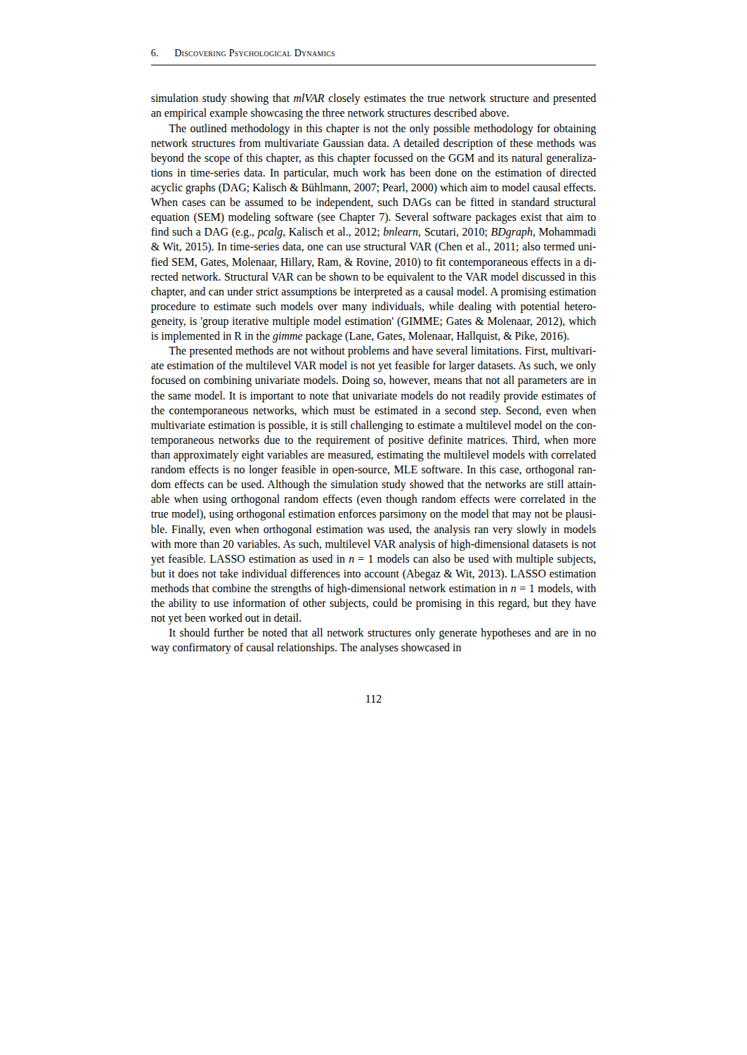6. Discovering Psychological Dynamics
simulation study showing that mlVAR closely estimates the true network structure and presented an empirical example showcasing the three network structures described above.
The outlined methodology in this chapter is not the only possible methodology for obtaining network structures from multivariate Gaussian data. A detailed description of these methods was beyond the scope of this chapter, as this chapter focussed on the GGM and its natural generalizations in time-series data. In particular, much work has been done on the estimation of directed acyclic graphs (DAG; Kalisch & Bühlmann, 2007; Pearl, 2000) which aim to model causal effects. When cases can be assumed to be independent, such DAGs can be fitted in standard structural equation (SEM) modeling software (see Chapter 7). Several software packages exist that aim to find such a DAG (e.g., pcalg, Kalisch et al., 2012; bnlearn, Scutari, 2010; BDgraph, Mohammadi & Wit, 2015). In time-series data, one can use structural VAR (Chen et al., 2011; also termed unified SEM, Gates, Molenaar, Hillary, Ram, & Rovine, 2010) to fit contemporaneous effects in a directed network. Structural VAR can be shown to be equivalent to the VAR model discussed in this chapter, and can under strict assumptions be interpreted as a causal model. A promising estimation procedure to estimate such models over many individuals, while dealing with potential heterogeneity, is 'group iterative multiple model estimation' (GIMME; Gates & Molenaar, 2012), which is implemented in R in the gimme package (Lane, Gates, Molenaar, Hallquist, & Pike, 2016).
The presented methods are not without problems and have several limitations. First, multivariate estimation of the multilevel VAR model is not yet feasible for larger datasets. As such, we only focused on combining univariate models. Doing so, however, means that not all parameters are in the same model. It is important to note that univariate models do not readily provide estimates of the contemporaneous networks, which must be estimated in a second step. Second, even when multivariate estimation is possible, it is still challenging to estimate a multilevel model on the contemporaneous networks due to the requirement of positive definite matrices. Third, when more than approximately eight variables are measured, estimating the multilevel models with correlated random effects is no longer feasible in open-source, MLE software. In this case, orthogonal random effects can be used. Although the simulation study showed that the networks are still attainable when using orthogonal random effects (even though random effects were correlated in the true model), using orthogonal estimation enforces parsimony on the model that may not be plausible. Finally, even when orthogonal estimation was used, the analysis ran very slowly in models with more than 20 variables. As such, multilevel VAR analysis of high-dimensional datasets is not yet feasible. LASSO estimation as used in n = 1 models can also be used with multiple subjects, but it does not take individual differences into account (Abegaz & Wit, 2013). LASSO estimation methods that combine the strengths of high-dimensional network estimation in n = 1 models, with the ability to use information of other subjects, could be promising in this regard, but they have not yet been worked out in detail.
It should further be noted that all network structures only generate hypotheses and are in no way confirmatory of causal relationships. The analyses showcased in
112